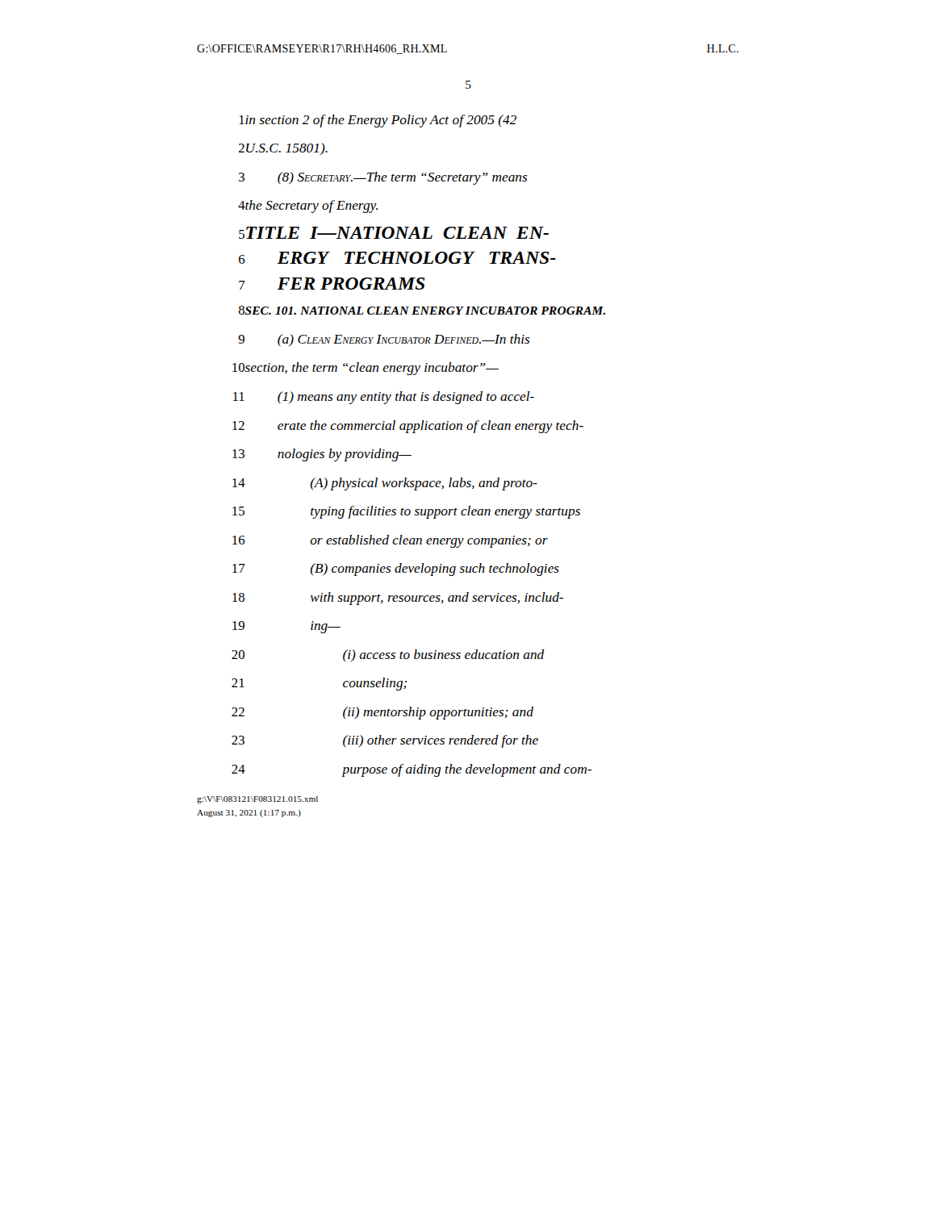G:\OFFICE\RAMSEYER\R17\RH\H4606_RH.XML
H.L.C.
5
| 1 | in section 2 of the Energy Policy Act of 2005 (42 |
| 2 | U.S.C. 15801). |
| 3 | (8) Secretary. —The term “Secretary” means |
| 4 | the Secretary of Energy. |
| 5 | TITLE I—NATIONAL CLEAN EN- |
| 6 | ERGY TECHNOLOGY TRANS- |
| 7 | FER PROGRAMS |
| 8 | SEC. 101. NATIONAL CLEAN ENERGY INCUBATOR PROGRAM. |
| 9 | (a) Clean Energy Incubator Defined. —In this |
| 10 | section, the term “clean energy incubator”— |
| 11 | (1) means any entity that is designed to accel- |
| 12 | erate the commercial application of clean energy tech- |
| 13 | nologies by providing— |
| 14 | (A) physical workspace, labs, and proto- |
| 15 | typing facilities to support clean energy startups |
| 16 | or established clean energy companies; or |
| 17 | (B) companies developing such technologies |
| 18 | with support, resources, and services, includ- |
| 19 | ing— |
| 20 | (i) access to business education and |
| 21 | counseling; |
| 22 | (ii) mentorship opportunities; and |
| 23 | (iii) other services rendered for the |
| 24 | purpose of aiding the development and com- |
g:\V\F\083121\F083121.015.xml
August 31, 2021 (1:17 p.m.)